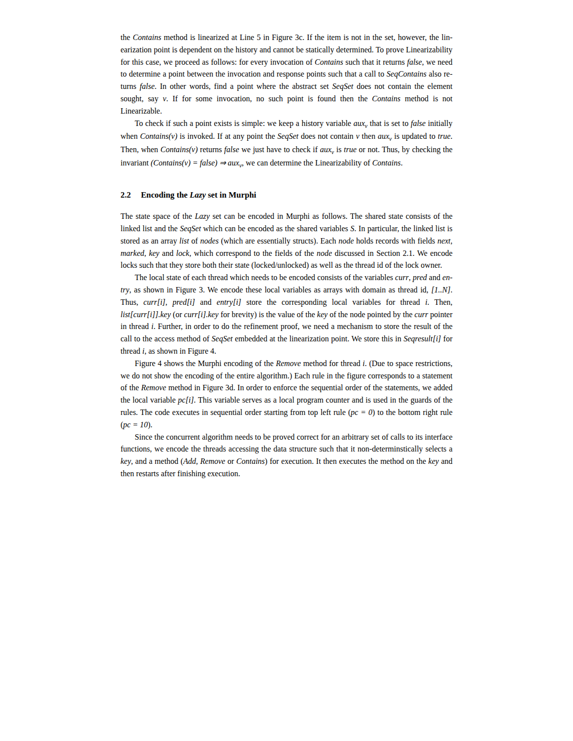the Contains method is linearized at Line 5 in Figure 3c. If the item is not in the set, however, the linearization point is dependent on the history and cannot be statically determined. To prove Linearizability for this case, we proceed as follows: for every invocation of Contains such that it returns false, we need to determine a point between the invocation and response points such that a call to SeqContains also returns false. In other words, find a point where the abstract set SeqSet does not contain the element sought, say v. If for some invocation, no such point is found then the Contains method is not Linearizable.
To check if such a point exists is simple: we keep a history variable auxv that is set to false initially when Contains(v) is invoked. If at any point the SeqSet does not contain v then auxv is updated to true. Then, when Contains(v) returns false we just have to check if auxv is true or not. Thus, by checking the invariant (Contains(v) = false) ⇒ auxv, we can determine the Linearizability of Contains.
2.2 Encoding the Lazy set in Murphi
The state space of the Lazy set can be encoded in Murphi as follows. The shared state consists of the linked list and the SeqSet which can be encoded as the shared variables S. In particular, the linked list is stored as an array list of nodes (which are essentially structs). Each node holds records with fields next, marked, key and lock, which correspond to the fields of the node discussed in Section 2.1. We encode locks such that they store both their state (locked/unlocked) as well as the thread id of the lock owner.
The local state of each thread which needs to be encoded consists of the variables curr, pred and entry, as shown in Figure 3. We encode these local variables as arrays with domain as thread id, [1..N]. Thus, curr[i], pred[i] and entry[i] store the corresponding local variables for thread i. Then, list[curr[i]].key (or curr[i].key for brevity) is the value of the key of the node pointed by the curr pointer in thread i. Further, in order to do the refinement proof, we need a mechanism to store the result of the call to the access method of SeqSet embedded at the linearization point. We store this in Seqresult[i] for thread i, as shown in Figure 4.
Figure 4 shows the Murphi encoding of the Remove method for thread i. (Due to space restrictions, we do not show the encoding of the entire algorithm.) Each rule in the figure corresponds to a statement of the Remove method in Figure 3d. In order to enforce the sequential order of the statements, we added the local variable pc[i]. This variable serves as a local program counter and is used in the guards of the rules. The code executes in sequential order starting from top left rule (pc = 0) to the bottom right rule (pc = 10).
Since the concurrent algorithm needs to be proved correct for an arbitrary set of calls to its interface functions, we encode the threads accessing the data structure such that it non-determinstically selects a key, and a method (Add, Remove or Contains) for execution. It then executes the method on the key and then restarts after finishing execution.